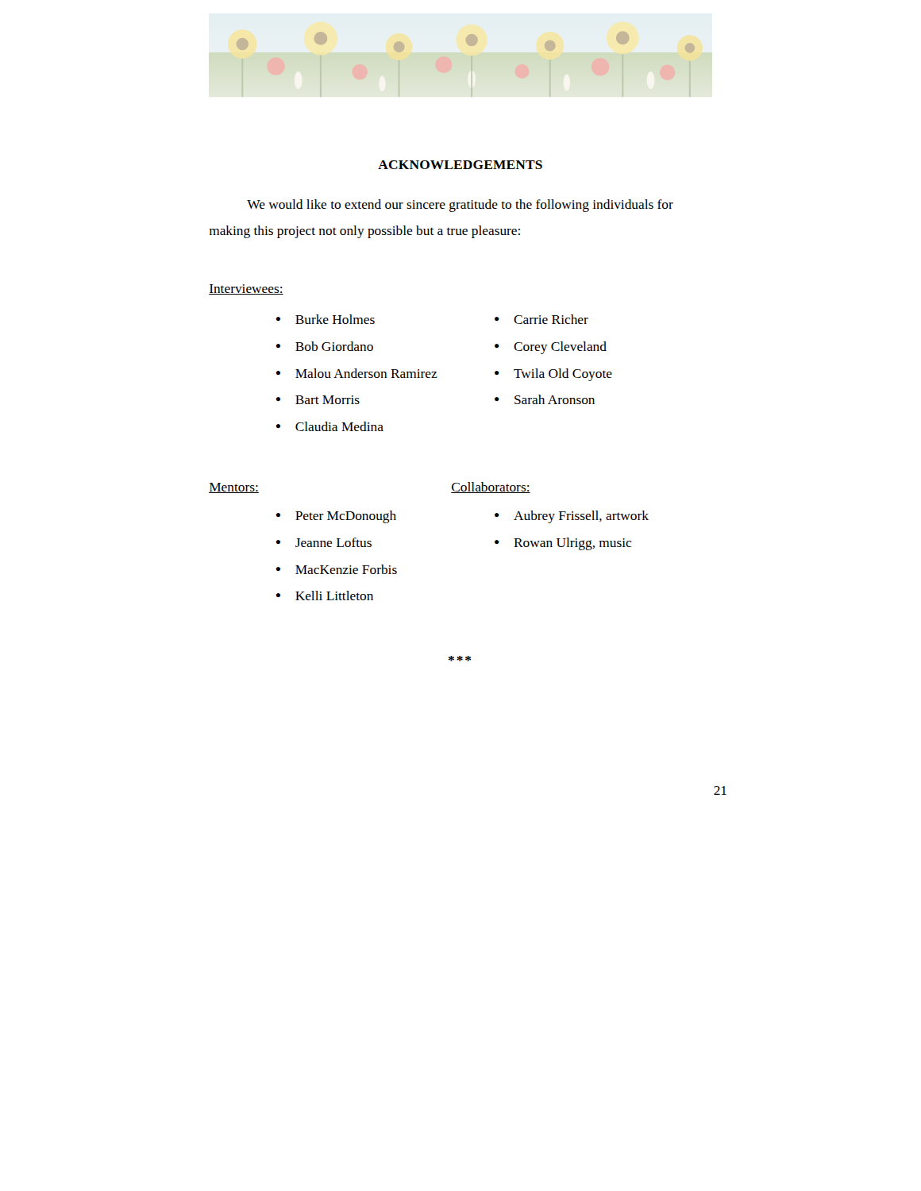ACKNOWLEDGEMENTS
We would like to extend our sincere gratitude to the following individuals for making this project not only possible but a true pleasure:
Interviewees:
Burke Holmes
Bob Giordano
Malou Anderson Ramirez
Bart Morris
Claudia Medina
Carrie Richer
Corey Cleveland
Twila Old Coyote
Sarah Aronson
Mentors:
Collaborators:
Peter McDonough
Jeanne Loftus
MacKenzie Forbis
Kelli Littleton
Aubrey Frissell, artwork
Rowan Ulrigg, music
***
21